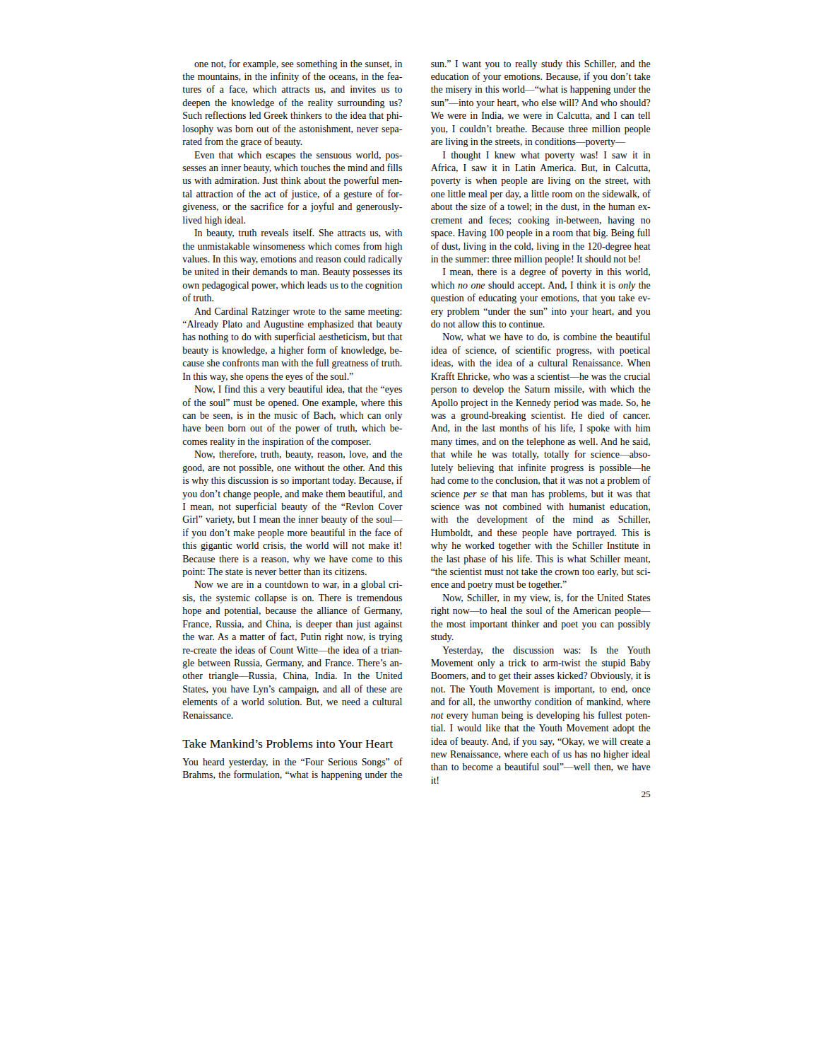one not, for example, see something in the sunset, in the mountains, in the infinity of the oceans, in the features of a face, which attracts us, and invites us to deepen the knowledge of the reality surrounding us? Such reflections led Greek thinkers to the idea that philosophy was born out of the astonishment, never separated from the grace of beauty.
Even that which escapes the sensuous world, possesses an inner beauty, which touches the mind and fills us with admiration. Just think about the powerful mental attraction of the act of justice, of a gesture of forgiveness, or the sacrifice for a joyful and generously-lived high ideal.
In beauty, truth reveals itself. She attracts us, with the unmistakable winsomeness which comes from high values. In this way, emotions and reason could radically be united in their demands to man. Beauty possesses its own pedagogical power, which leads us to the cognition of truth.
And Cardinal Ratzinger wrote to the same meeting: “Already Plato and Augustine emphasized that beauty has nothing to do with superficial aestheticism, but that beauty is knowledge, a higher form of knowledge, because she confronts man with the full greatness of truth. In this way, she opens the eyes of the soul.”
Now, I find this a very beautiful idea, that the “eyes of the soul” must be opened. One example, where this can be seen, is in the music of Bach, which can only have been born out of the power of truth, which becomes reality in the inspiration of the composer.
Now, therefore, truth, beauty, reason, love, and the good, are not possible, one without the other. And this is why this discussion is so important today. Because, if you don’t change people, and make them beautiful, and I mean, not superficial beauty of the “Revlon Cover Girl” variety, but I mean the inner beauty of the soul—if you don’t make people more beautiful in the face of this gigantic world crisis, the world will not make it! Because there is a reason, why we have come to this point: The state is never better than its citizens.
Now we are in a countdown to war, in a global crisis, the systemic collapse is on. There is tremendous hope and potential, because the alliance of Germany, France, Russia, and China, is deeper than just against the war. As a matter of fact, Putin right now, is trying re-create the ideas of Count Witte—the idea of a triangle between Russia, Germany, and France. There’s another triangle—Russia, China, India. In the United States, you have Lyn’s campaign, and all of these are elements of a world solution. But, we need a cultural Renaissance.
Take Mankind’s Problems into Your Heart
You heard yesterday, in the “Four Serious Songs” of Brahms, the formulation, “what is happening under the sun.” I want you to really study this Schiller, and the education of your emotions. Because, if you don’t take the misery in this world—“what is happening under the sun”—into your heart, who else will? And who should? We were in India, we were in Calcutta, and I can tell you, I couldn’t breathe. Because three million people are living in the streets, in conditions—poverty—
I thought I knew what poverty was! I saw it in Africa, I saw it in Latin America. But, in Calcutta, poverty is when people are living on the street, with one little meal per day, a little room on the sidewalk, of about the size of a towel; in the dust, in the human excrement and feces; cooking in-between, having no space. Having 100 people in a room that big. Being full of dust, living in the cold, living in the 120-degree heat in the summer: three million people! It should not be!
I mean, there is a degree of poverty in this world, which no one should accept. And, I think it is only the question of educating your emotions, that you take every problem “under the sun” into your heart, and you do not allow this to continue.
Now, what we have to do, is combine the beautiful idea of science, of scientific progress, with poetical ideas, with the idea of a cultural Renaissance. When Krafft Ehricke, who was a scientist—he was the crucial person to develop the Saturn missile, with which the Apollo project in the Kennedy period was made. So, he was a ground-breaking scientist. He died of cancer. And, in the last months of his life, I spoke with him many times, and on the telephone as well. And he said, that while he was totally, totally for science—absolutely believing that infinite progress is possible—he had come to the conclusion, that it was not a problem of science per se that man has problems, but it was that science was not combined with humanist education, with the development of the mind as Schiller, Humboldt, and these people have portrayed. This is why he worked together with the Schiller Institute in the last phase of his life. This is what Schiller meant, “the scientist must not take the crown too early, but science and poetry must be together.”
Now, Schiller, in my view, is, for the United States right now—to heal the soul of the American people—the most important thinker and poet you can possibly study.
Yesterday, the discussion was: Is the Youth Movement only a trick to arm-twist the stupid Baby Boomers, and to get their asses kicked? Obviously, it is not. The Youth Movement is important, to end, once and for all, the unworthy condition of mankind, where not every human being is developing his fullest potential. I would like that the Youth Movement adopt the idea of beauty. And, if you say, “Okay, we will create a new Renaissance, where each of us has no higher ideal than to become a beautiful soul”—well then, we have it!
25